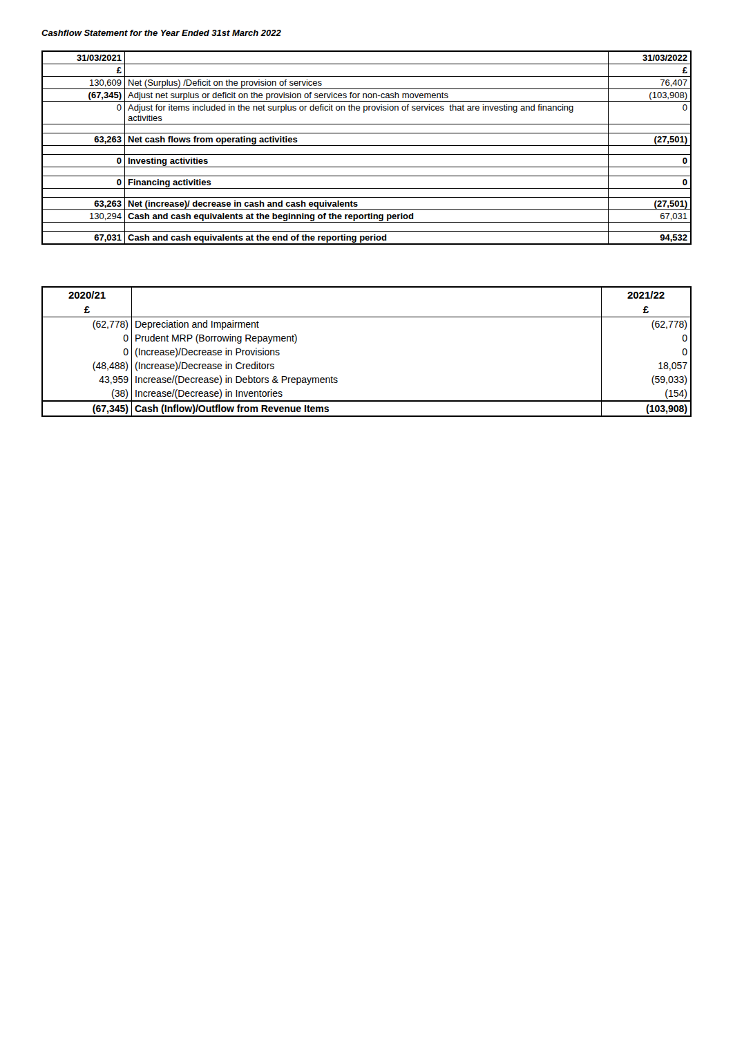Cashflow Statement for the Year Ended 31st March 2022
| 31/03/2021 | | 31/03/2022 |
| £ | | £ |
| 130,609 | Net (Surplus) /Deficit on the provision of services | 76,407 |
| (67,345) | Adjust net surplus or deficit on the provision of services for non-cash movements | (103,908) |
| 0 | Adjust for items included in the net surplus or deficit on the provision of services that are investing and financing activities | 0 |
| 63,263 | Net cash flows from operating activities | (27,501) |
| 0 | Investing activities | 0 |
| 0 | Financing activities | 0 |
| 63,263 | Net (increase)/ decrease in cash and cash equivalents | (27,501) |
| 130,294 | Cash and cash equivalents at the beginning of the reporting period | 67,031 |
| 67,031 | Cash and cash equivalents at the end of the reporting period | 94,532 |
| 2020/21 | | 2021/22 |
| £ | | £ |
| (62,778) | Depreciation and Impairment | (62,778) |
| 0 | Prudent MRP (Borrowing Repayment) | 0 |
| 0 | (Increase)/Decrease in Provisions | 0 |
| (48,488) | (Increase)/Decrease in Creditors | 18,057 |
| 43,959 | Increase/(Decrease) in Debtors & Prepayments | (59,033) |
| (38) | Increase/(Decrease) in Inventories | (154) |
| (67,345) | Cash (Inflow)/Outflow from Revenue Items | (103,908) |